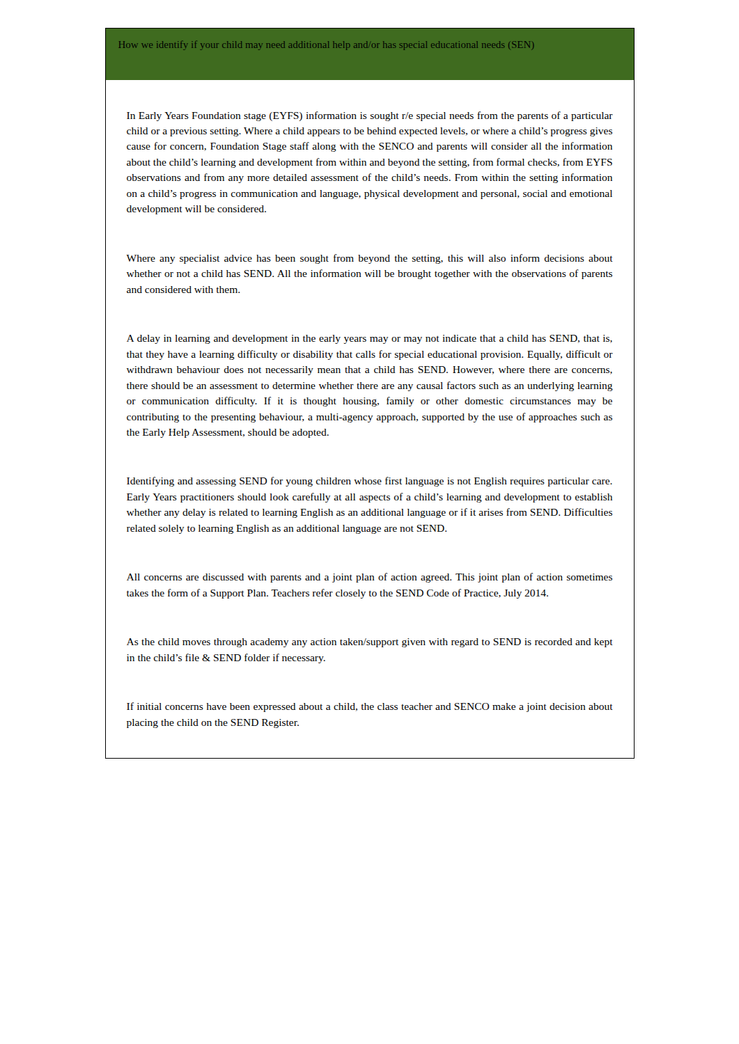How we identify if your child may need additional help and/or has special educational needs (SEN)
In Early Years Foundation stage (EYFS) information is sought r/e special needs from the parents of a particular child or a previous setting. Where a child appears to be behind expected levels, or where a child’s progress gives cause for concern, Foundation Stage staff along with the SENCO and parents will consider all the information about the child’s learning and development from within and beyond the setting, from formal checks, from EYFS observations and from any more detailed assessment of the child’s needs. From within the setting information on a child’s progress in communication and language, physical development and personal, social and emotional development will be considered.
Where any specialist advice has been sought from beyond the setting, this will also inform decisions about whether or not a child has SEND. All the information will be brought together with the observations of parents and considered with them.
A delay in learning and development in the early years may or may not indicate that a child has SEND, that is, that they have a learning difficulty or disability that calls for special educational provision. Equally, difficult or withdrawn behaviour does not necessarily mean that a child has SEND. However, where there are concerns, there should be an assessment to determine whether there are any causal factors such as an underlying learning or communication difficulty. If it is thought housing, family or other domestic circumstances may be contributing to the presenting behaviour, a multi-agency approach, supported by the use of approaches such as the Early Help Assessment, should be adopted.
Identifying and assessing SEND for young children whose first language is not English requires particular care. Early Years practitioners should look carefully at all aspects of a child’s learning and development to establish whether any delay is related to learning English as an additional language or if it arises from SEND. Difficulties related solely to learning English as an additional language are not SEND.
All concerns are discussed with parents and a joint plan of action agreed. This joint plan of action sometimes takes the form of a Support Plan. Teachers refer closely to the SEND Code of Practice, July 2014.
As the child moves through academy any action taken/support given with regard to SEND is recorded and kept in the child’s file & SEND folder if necessary.
If initial concerns have been expressed about a child, the class teacher and SENCO make a joint decision about placing the child on the SEND Register.